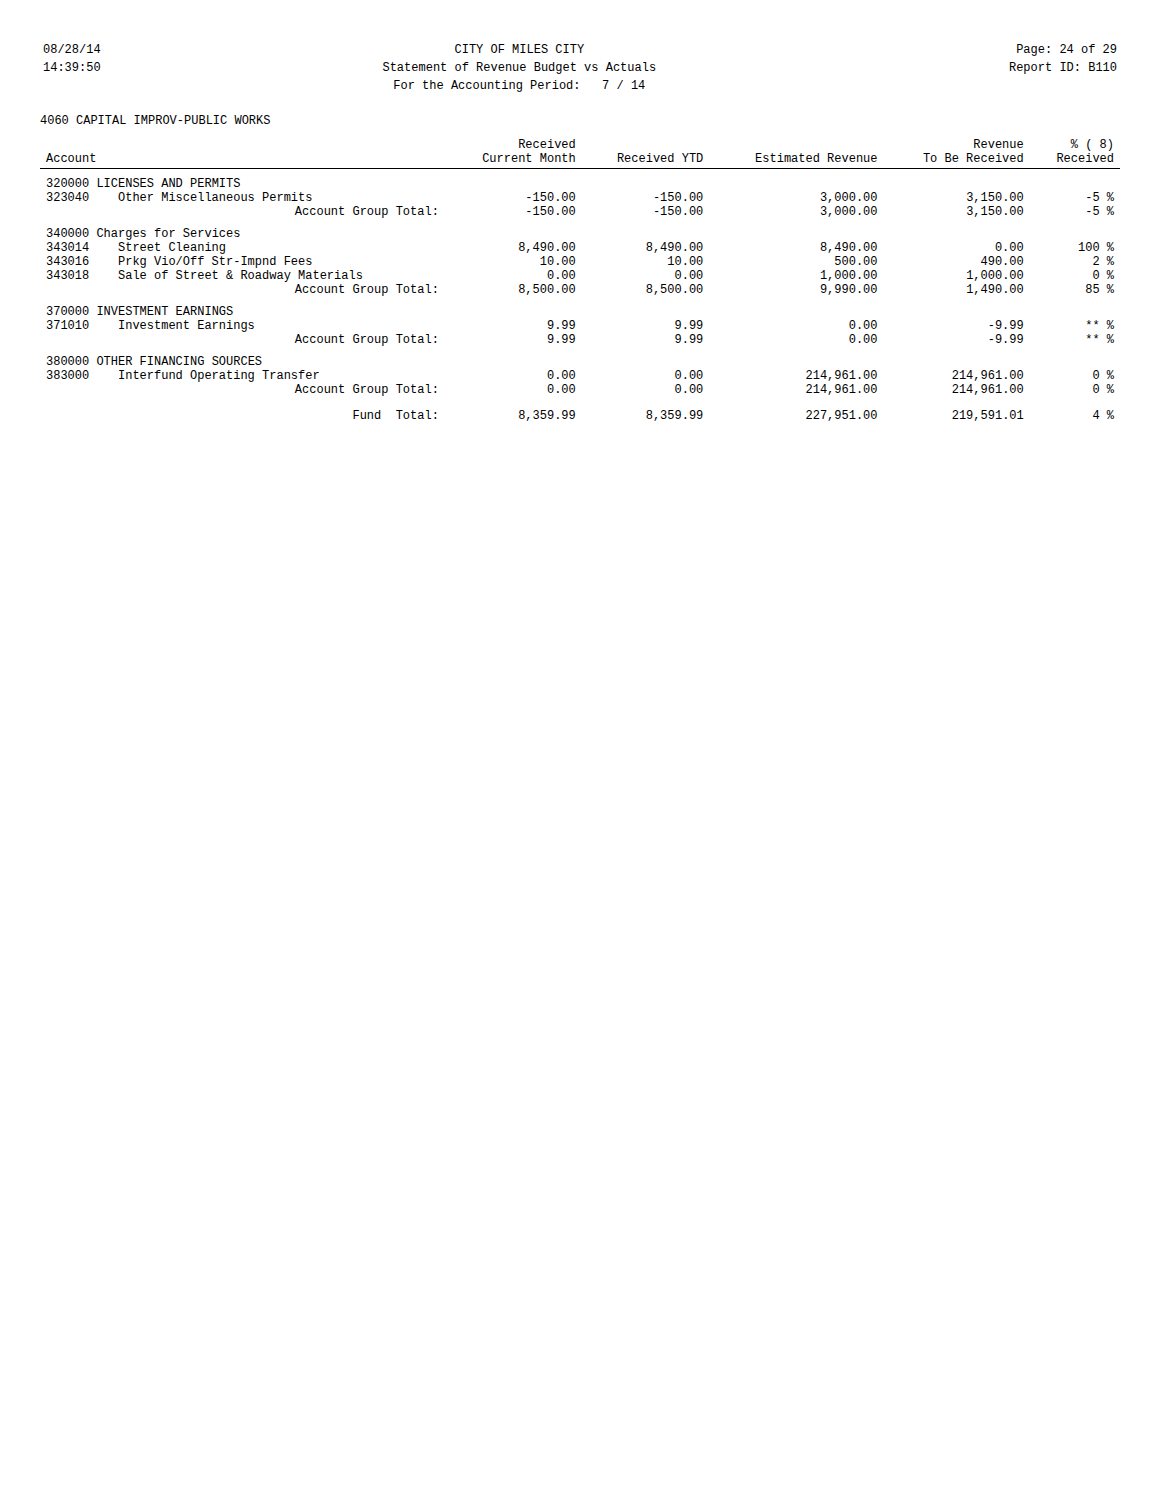| 08/28/14 | CITY OF MILES CITY | Page: 24 of 29 |
| 14:39:50 | Statement of Revenue Budget vs Actuals | Report ID: B110 |
| | For the Accounting Period: 7 / 14 | |
4060 CAPITAL IMPROV-PUBLIC WORKS
| Account | Received Current Month | Received YTD | Estimated Revenue | Revenue To Be Received | % ( 8) Received |
| --- | --- | --- | --- | --- | --- |
| 320000 LICENSES AND PERMITS |
| 323040 | Other Miscellaneous Permits | -150.00 | -150.00 | 3,000.00 | 3,150.00 | -5 % |
| Account Group Total: | -150.00 | -150.00 | 3,000.00 | 3,150.00 | -5 % |
| 340000 Charges for Services |
| 343014 | Street Cleaning | 8,490.00 | 8,490.00 | 8,490.00 | 0.00 | 100 % |
| 343016 | Prkg Vio/Off Str-Impnd Fees | 10.00 | 10.00 | 500.00 | 490.00 | 2 % |
| 343018 | Sale of Street & Roadway Materials | 0.00 | 0.00 | 1,000.00 | 1,000.00 | 0 % |
| Account Group Total: | 8,500.00 | 8,500.00 | 9,990.00 | 1,490.00 | 85 % |
| 370000 INVESTMENT EARNINGS |
| 371010 | Investment Earnings | 9.99 | 9.99 | 0.00 | -9.99 | ** % |
| Account Group Total: | 9.99 | 9.99 | 0.00 | -9.99 | ** % |
| 380000 OTHER FINANCING SOURCES |
| 383000 | Interfund Operating Transfer | 0.00 | 0.00 | 214,961.00 | 214,961.00 | 0 % |
| Account Group Total: | 0.00 | 0.00 | 214,961.00 | 214,961.00 | 0 % |
| Fund Total: | 8,359.99 | 8,359.99 | 227,951.00 | 219,591.01 | 4 % |